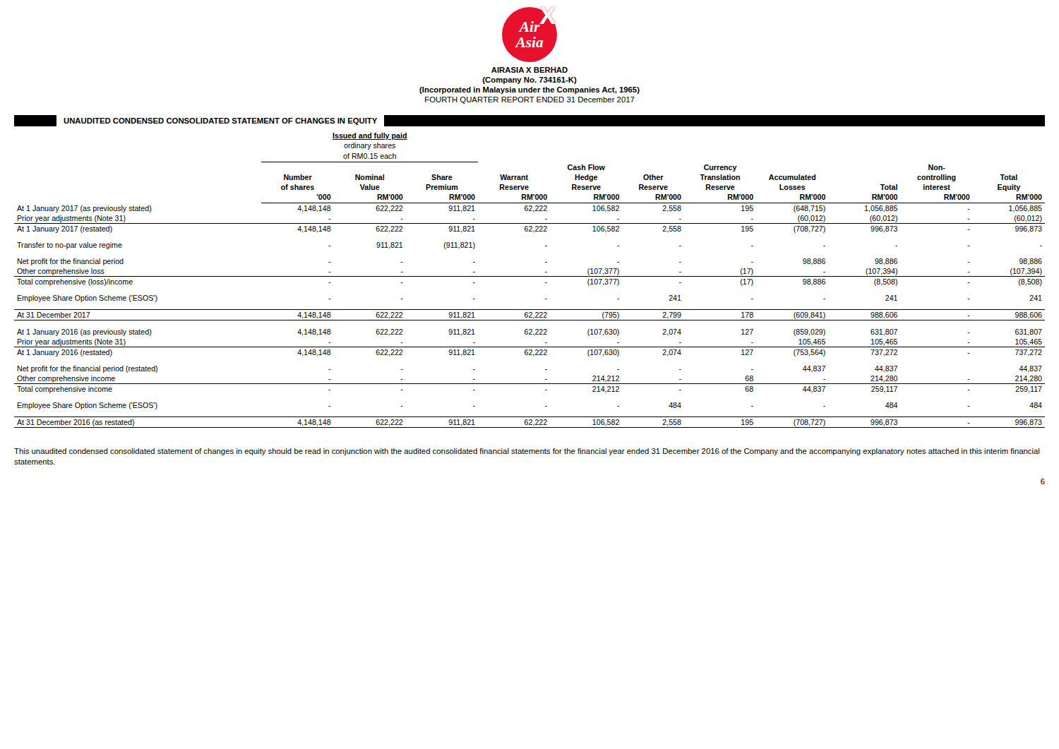Air
Asia
X
AIRASIA X BERHAD
(Company No. 734161-K)
(Incorporated in Malaysia under the Companies Act, 1965)
FOURTH QUARTER REPORT ENDED 31 December 2017
UNAUDITED CONDENSED CONSOLIDATED STATEMENT OF CHANGES IN EQUITY
| | Issued and fully paid | |
| | ordinary shares | |
| | of RM0.15 each | |
| | | | | | Cash Flow | | Currency | | | Non- | |
| | Number | Nominal | Share | Warrant | Hedge | Other | Translation | Accumulated | | controlling | Total |
| | of shares | Value | Premium | Reserve | Reserve | Reserve | Reserve | Losses | Total | interest | Equity |
| | '000 | RM'000 | RM'000 | RM'000 | RM'000 | RM'000 | RM'000 | RM'000 | RM'000 | RM'000 | RM'000 |
| At 1 January 2017 (as previously stated) | 4,148,148 | 622,222 | 911,821 | 62,222 | 106,582 | 2,558 | 195 | (648,715) | 1,056,885 | - | 1,056,885 |
| Prior year adjustments (Note 31) | - | - | - | - | - | - | - | (60,012) | (60,012) | - | (60,012) |
| At 1 January 2017 (restated) | 4,148,148 | 622,222 | 911,821 | 62,222 | 106,582 | 2,558 | 195 | (708,727) | 996,873 | - | 996,873 |
| Transfer to no-par value regime | - | 911,821 | (911,821) | - | - | - | - | - | - | - | - |
| Net profit for the financial period | - | - | - | - | - | - | - | 98,886 | 98,886 | - | 98,886 |
| Other comprehensive loss | - | - | - | - | (107,377) | - | (17) | - | (107,394) | - | (107,394) |
| Total comprehensive (loss)/income | - | - | - | - | (107,377) | - | (17) | 98,886 | (8,508) | - | (8,508) |
| Employee Share Option Scheme ('ESOS') | - | - | - | - | - | 241 | - | - | 241 | - | 241 |
| At 31 December 2017 | 4,148,148 | 622,222 | 911,821 | 62,222 | (795) | 2,799 | 178 | (609,841) | 988,606 | - | 988,606 |
| At 1 January 2016 (as previously stated) | 4,148,148 | 622,222 | 911,821 | 62,222 | (107,630) | 2,074 | 127 | (859,029) | 631,807 | - | 631,807 |
| Prior year adjustments (Note 31) | - | - | - | - | - | - | - | 105,465 | 105,465 | - | 105,465 |
| At 1 January 2016 (restated) | 4,148,148 | 622,222 | 911,821 | 62,222 | (107,630) | 2,074 | 127 | (753,564) | 737,272 | - | 737,272 |
| Net profit for the financial period (restated) | - | - | - | - | - | - | - | 44,837 | 44,837 | | 44,837 |
| Other comprehensive income | - | - | - | - | 214,212 | - | 68 | - | 214,280 | - | 214,280 |
| Total comprehensive income | - | - | - | - | 214,212 | - | 68 | 44,837 | 259,117 | - | 259,117 |
| Employee Share Option Scheme ('ESOS') | - | - | - | - | - | 484 | - | - | 484 | - | 484 |
| At 31 December 2016 (as restated) | 4,148,148 | 622,222 | 911,821 | 62,222 | 106,582 | 2,558 | 195 | (708,727) | 996,873 | - | 996,873 |
This unaudited condensed consolidated statement of changes in equity should be read in conjunction with the audited consolidated financial statements for the financial year ended 31 December 2016 of the Company and the accompanying explanatory notes attached in this interim financial statements.
6